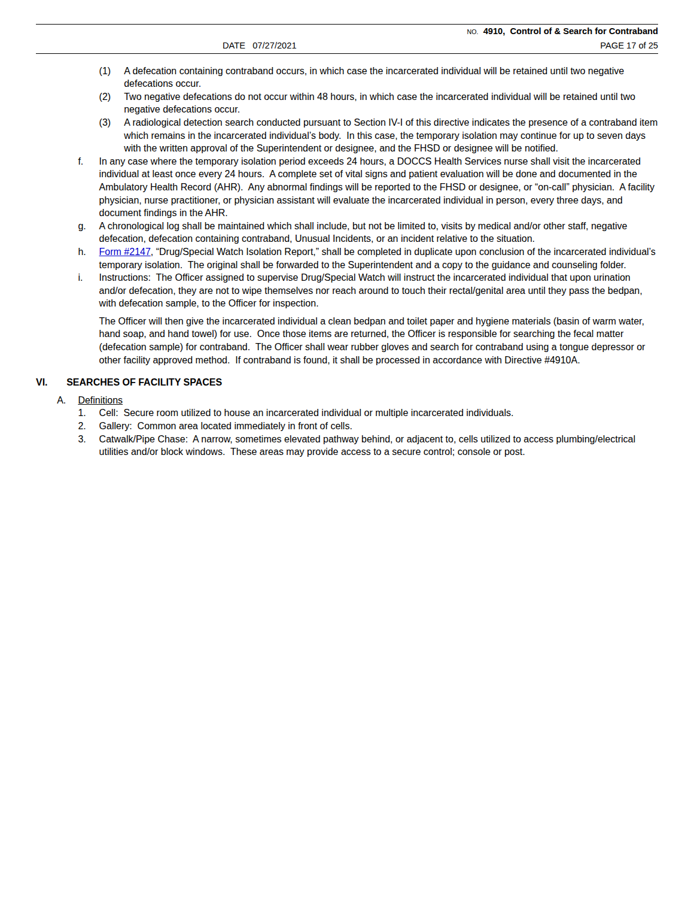NO. 4910, Control of & Search for Contraband
DATE 07/27/2021 PAGE 17 of 25
(1) A defecation containing contraband occurs, in which case the incarcerated individual will be retained until two negative defecations occur.
(2) Two negative defecations do not occur within 48 hours, in which case the incarcerated individual will be retained until two negative defecations occur.
(3) A radiological detection search conducted pursuant to Section IV-I of this directive indicates the presence of a contraband item which remains in the incarcerated individual’s body. In this case, the temporary isolation may continue for up to seven days with the written approval of the Superintendent or designee, and the FHSD or designee will be notified.
f. In any case where the temporary isolation period exceeds 24 hours, a DOCCS Health Services nurse shall visit the incarcerated individual at least once every 24 hours. A complete set of vital signs and patient evaluation will be done and documented in the Ambulatory Health Record (AHR). Any abnormal findings will be reported to the FHSD or designee, or “on-call” physician. A facility physician, nurse practitioner, or physician assistant will evaluate the incarcerated individual in person, every three days, and document findings in the AHR.
g. A chronological log shall be maintained which shall include, but not be limited to, visits by medical and/or other staff, negative defecation, defecation containing contraband, Unusual Incidents, or an incident relative to the situation.
h. Form #2147, “Drug/Special Watch Isolation Report,” shall be completed in duplicate upon conclusion of the incarcerated individual’s temporary isolation. The original shall be forwarded to the Superintendent and a copy to the guidance and counseling folder.
i. Instructions: The Officer assigned to supervise Drug/Special Watch will instruct the incarcerated individual that upon urination and/or defecation, they are not to wipe themselves nor reach around to touch their rectal/genital area until they pass the bedpan, with defecation sample, to the Officer for inspection.
The Officer will then give the incarcerated individual a clean bedpan and toilet paper and hygiene materials (basin of warm water, hand soap, and hand towel) for use. Once those items are returned, the Officer is responsible for searching the fecal matter (defecation sample) for contraband. The Officer shall wear rubber gloves and search for contraband using a tongue depressor or other facility approved method. If contraband is found, it shall be processed in accordance with Directive #4910A.
VI. SEARCHES OF FACILITY SPACES
A. Definitions
1. Cell: Secure room utilized to house an incarcerated individual or multiple incarcerated individuals.
2. Gallery: Common area located immediately in front of cells.
3. Catwalk/Pipe Chase: A narrow, sometimes elevated pathway behind, or adjacent to, cells utilized to access plumbing/electrical utilities and/or block windows. These areas may provide access to a secure control; console or post.